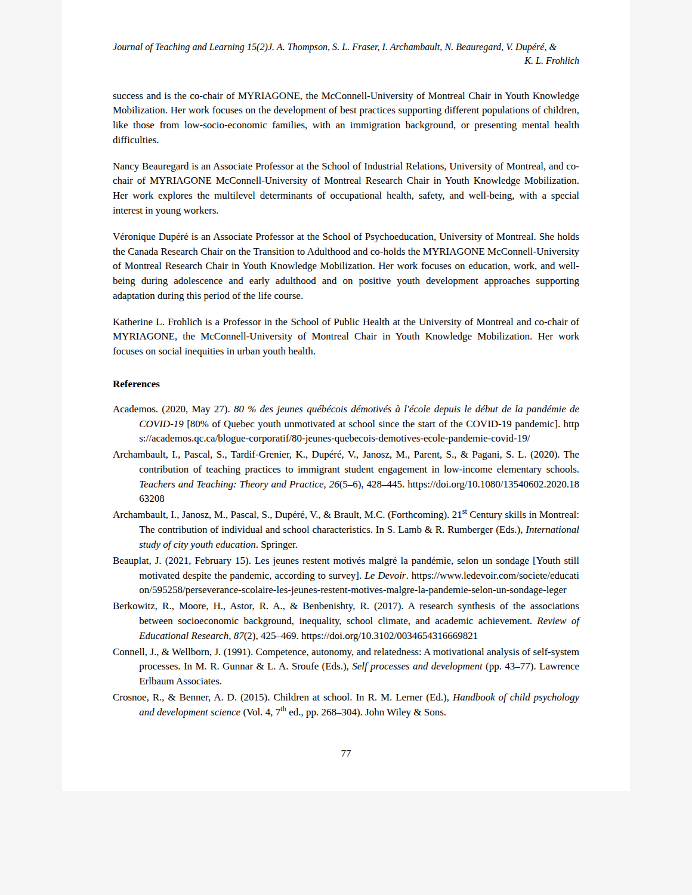Journal of Teaching and Learning 15(2)J. A. Thompson, S. L. Fraser, I. Archambault, N. Beauregard, V. Dupéré, & K. L. Frohlich
success and is the co-chair of MYRIAGONE, the McConnell-University of Montreal Chair in Youth Knowledge Mobilization. Her work focuses on the development of best practices supporting different populations of children, like those from low-socio-economic families, with an immigration background, or presenting mental health difficulties.
Nancy Beauregard is an Associate Professor at the School of Industrial Relations, University of Montreal, and co-chair of MYRIAGONE McConnell-University of Montreal Research Chair in Youth Knowledge Mobilization. Her work explores the multilevel determinants of occupational health, safety, and well-being, with a special interest in young workers.
Véronique Dupéré is an Associate Professor at the School of Psychoeducation, University of Montreal. She holds the Canada Research Chair on the Transition to Adulthood and co-holds the MYRIAGONE McConnell-University of Montreal Research Chair in Youth Knowledge Mobilization. Her work focuses on education, work, and well-being during adolescence and early adulthood and on positive youth development approaches supporting adaptation during this period of the life course.
Katherine L. Frohlich is a Professor in the School of Public Health at the University of Montreal and co-chair of MYRIAGONE, the McConnell-University of Montreal Chair in Youth Knowledge Mobilization. Her work focuses on social inequities in urban youth health.
References
Academos. (2020, May 27). 80 % des jeunes québécois démotivés à l'école depuis le début de la pandémie de COVID-19 [80% of Quebec youth unmotivated at school since the start of the COVID-19 pandemic]. https://academos.qc.ca/blogue-corporatif/80-jeunes-quebecois-demotives-ecole-pandemie-covid-19/
Archambault, I., Pascal, S., Tardif-Grenier, K., Dupéré, V., Janosz, M., Parent, S., & Pagani, S. L. (2020). The contribution of teaching practices to immigrant student engagement in low-income elementary schools. Teachers and Teaching: Theory and Practice, 26(5–6), 428–445. https://doi.org/10.1080/13540602.2020.1863208
Archambault, I., Janosz, M., Pascal, S., Dupéré, V., & Brault, M.C. (Forthcoming). 21st Century skills in Montreal: The contribution of individual and school characteristics. In S. Lamb & R. Rumberger (Eds.), International study of city youth education. Springer.
Beauplat, J. (2021, February 15). Les jeunes restent motivés malgré la pandémie, selon un sondage [Youth still motivated despite the pandemic, according to survey]. Le Devoir. https://www.ledevoir.com/societe/education/595258/perseverance-scolaire-les-jeunes-restent-motives-malgre-la-pandemie-selon-un-sondage-leger
Berkowitz, R., Moore, H., Astor, R. A., & Benbenishty, R. (2017). A research synthesis of the associations between socioeconomic background, inequality, school climate, and academic achievement. Review of Educational Research, 87(2), 425–469. https://doi.org/10.3102/0034654316669821
Connell, J., & Wellborn, J. (1991). Competence, autonomy, and relatedness: A motivational analysis of self-system processes. In M. R. Gunnar & L. A. Sroufe (Eds.), Self processes and development (pp. 43–77). Lawrence Erlbaum Associates.
Crosnoe, R., & Benner, A. D. (2015). Children at school. In R. M. Lerner (Ed.), Handbook of child psychology and development science (Vol. 4, 7th ed., pp. 268–304). John Wiley & Sons.
77